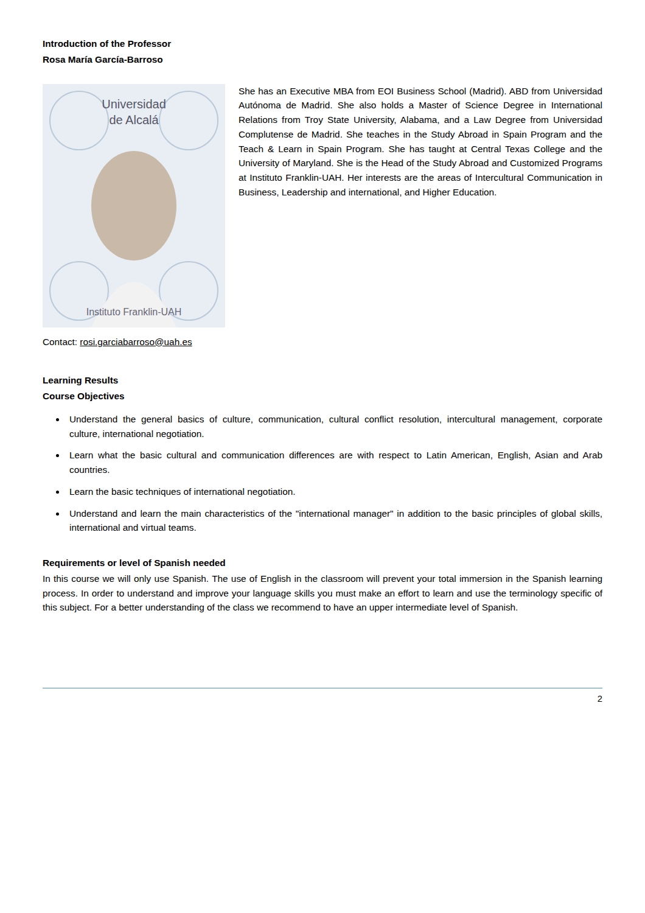Introduction of the Professor
Rosa María García-Barroso
She has an Executive MBA from EOI Business School (Madrid). ABD from Universidad Autónoma de Madrid. She also holds a Master of Science Degree in International Relations from Troy State University, Alabama, and a Law Degree from Universidad Complutense de Madrid. She teaches in the Study Abroad in Spain Program and the Teach & Learn in Spain Program. She has taught at Central Texas College and the University of Maryland. She is the Head of the Study Abroad and Customized Programs at Instituto Franklin-UAH. Her interests are the areas of Intercultural Communication in Business, Leadership and international, and Higher Education.
Contact: rosi.garciabarroso@uah.es
Learning Results
Course Objectives
Understand the general basics of culture, communication, cultural conflict resolution, intercultural management, corporate culture, international negotiation.
Learn what the basic cultural and communication differences are with respect to Latin American, English, Asian and Arab countries.
Learn the basic techniques of international negotiation.
Understand and learn the main characteristics of the "international manager" in addition to the basic principles of global skills, international and virtual teams.
Requirements or level of Spanish needed
In this course we will only use Spanish. The use of English in the classroom will prevent your total immersion in the Spanish learning process. In order to understand and improve your language skills you must make an effort to learn and use the terminology specific of this subject. For a better understanding of the class we recommend to have an upper intermediate level of Spanish.
2